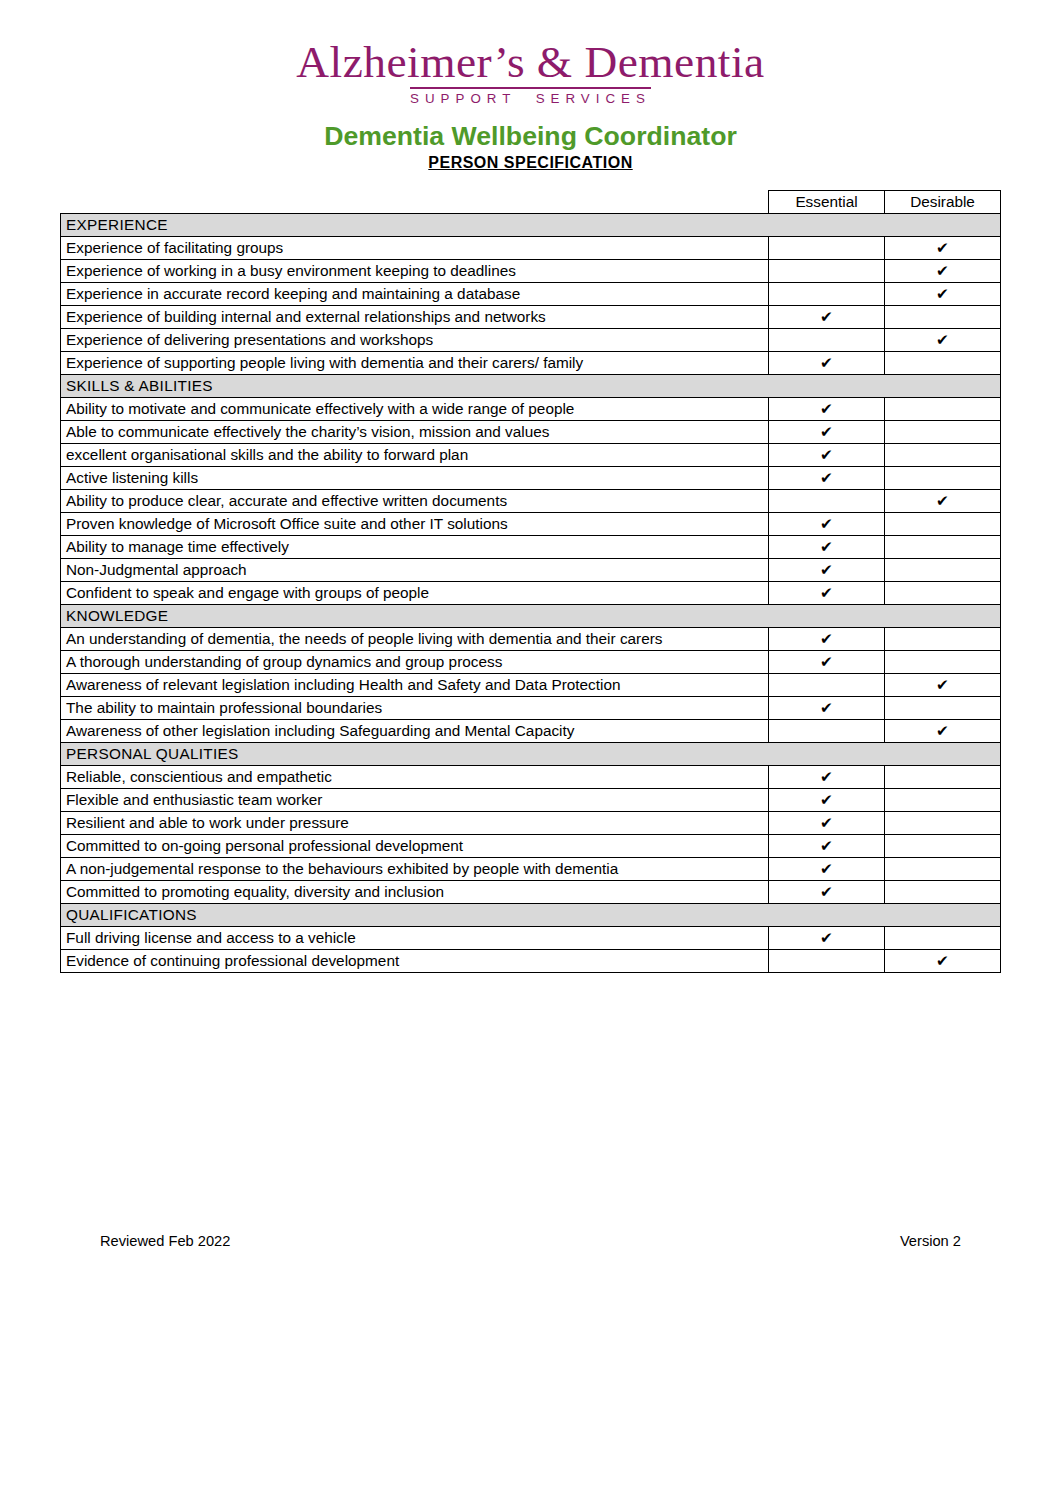Alzheimer’s & Dementia
SUPPORT SERVICES
Dementia Wellbeing Coordinator
PERSON SPECIFICATION
| | Essential | Desirable |
| --- | --- | --- |
| EXPERIENCE |
| Experience of facilitating groups | | ✔ |
| Experience of working in a busy environment keeping to deadlines | | ✔ |
| Experience in accurate record keeping and maintaining a database | | ✔ |
| Experience of building internal and external relationships and networks | ✔ | |
| Experience of delivering presentations and workshops | | ✔ |
| Experience of supporting people living with dementia and their carers/ family | ✔ | |
| SKILLS & ABILITIES |
| Ability to motivate and communicate effectively with a wide range of people | ✔ | |
| Able to communicate effectively the charity’s vision, mission and values | ✔ | |
| excellent organisational skills and the ability to forward plan | ✔ | |
| Active listening kills | ✔ | |
| Ability to produce clear, accurate and effective written documents | | ✔ |
| Proven knowledge of Microsoft Office suite and other IT solutions | ✔ | |
| Ability to manage time effectively | ✔ | |
| Non-Judgmental approach | ✔ | |
| Confident to speak and engage with groups of people | ✔ | |
| KNOWLEDGE |
| An understanding of dementia, the needs of people living with dementia and their carers | ✔ | |
| A thorough understanding of group dynamics and group process | ✔ | |
| Awareness of relevant legislation including Health and Safety and Data Protection | | ✔ |
| The ability to maintain professional boundaries | ✔ | |
| Awareness of other legislation including Safeguarding and Mental Capacity | | ✔ |
| PERSONAL QUALITIES |
| Reliable, conscientious and empathetic | ✔ | |
| Flexible and enthusiastic team worker | ✔ | |
| Resilient and able to work under pressure | ✔ | |
| Committed to on-going personal professional development | ✔ | |
| A non-judgemental response to the behaviours exhibited by people with dementia | ✔ | |
| Committed to promoting equality, diversity and inclusion | ✔ | |
| QUALIFICATIONS |
| Full driving license and access to a vehicle | ✔ | |
| Evidence of continuing professional development | | ✔ |
Reviewed Feb 2022 Version 2